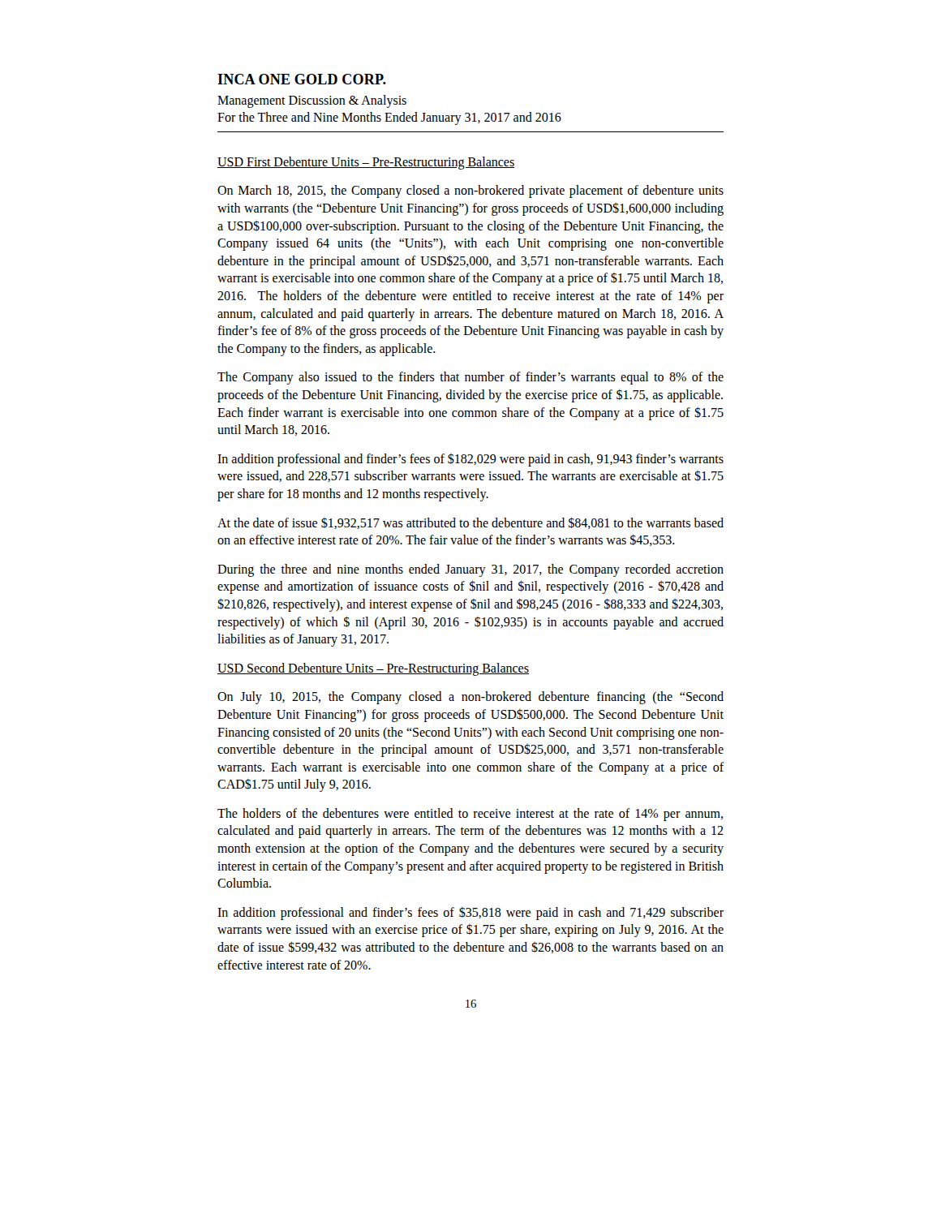INCA ONE GOLD CORP.
Management Discussion & Analysis
For the Three and Nine Months Ended January 31, 2017 and 2016
USD First Debenture Units – Pre-Restructuring Balances
On March 18, 2015, the Company closed a non-brokered private placement of debenture units with warrants (the “Debenture Unit Financing”) for gross proceeds of USD$1,600,000 including a USD$100,000 over-subscription. Pursuant to the closing of the Debenture Unit Financing, the Company issued 64 units (the “Units”), with each Unit comprising one non-convertible debenture in the principal amount of USD$25,000, and 3,571 non-transferable warrants. Each warrant is exercisable into one common share of the Company at a price of $1.75 until March 18, 2016. The holders of the debenture were entitled to receive interest at the rate of 14% per annum, calculated and paid quarterly in arrears. The debenture matured on March 18, 2016. A finder’s fee of 8% of the gross proceeds of the Debenture Unit Financing was payable in cash by the Company to the finders, as applicable.
The Company also issued to the finders that number of finder’s warrants equal to 8% of the proceeds of the Debenture Unit Financing, divided by the exercise price of $1.75, as applicable. Each finder warrant is exercisable into one common share of the Company at a price of $1.75 until March 18, 2016.
In addition professional and finder’s fees of $182,029 were paid in cash, 91,943 finder’s warrants were issued, and 228,571 subscriber warrants were issued. The warrants are exercisable at $1.75 per share for 18 months and 12 months respectively.
At the date of issue $1,932,517 was attributed to the debenture and $84,081 to the warrants based on an effective interest rate of 20%. The fair value of the finder’s warrants was $45,353.
During the three and nine months ended January 31, 2017, the Company recorded accretion expense and amortization of issuance costs of $nil and $nil, respectively (2016 - $70,428 and $210,826, respectively), and interest expense of $nil and $98,245 (2016 - $88,333 and $224,303, respectively) of which $ nil (April 30, 2016 - $102,935) is in accounts payable and accrued liabilities as of January 31, 2017.
USD Second Debenture Units – Pre-Restructuring Balances
On July 10, 2015, the Company closed a non-brokered debenture financing (the “Second Debenture Unit Financing”) for gross proceeds of USD$500,000. The Second Debenture Unit Financing consisted of 20 units (the “Second Units”) with each Second Unit comprising one non-convertible debenture in the principal amount of USD$25,000, and 3,571 non-transferable warrants. Each warrant is exercisable into one common share of the Company at a price of CAD$1.75 until July 9, 2016.
The holders of the debentures were entitled to receive interest at the rate of 14% per annum, calculated and paid quarterly in arrears. The term of the debentures was 12 months with a 12 month extension at the option of the Company and the debentures were secured by a security interest in certain of the Company’s present and after acquired property to be registered in British Columbia.
In addition professional and finder’s fees of $35,818 were paid in cash and 71,429 subscriber warrants were issued with an exercise price of $1.75 per share, expiring on July 9, 2016. At the date of issue $599,432 was attributed to the debenture and $26,008 to the warrants based on an effective interest rate of 20%.
16